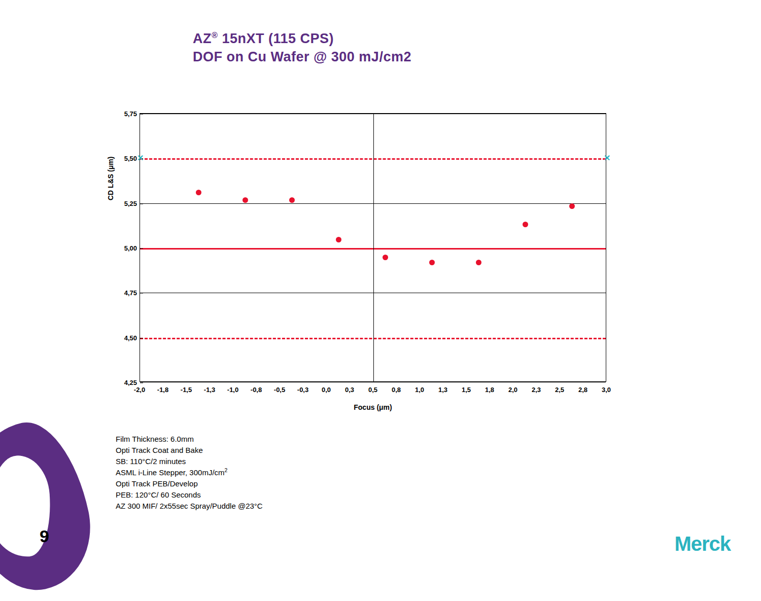AZ® 15nXT (115 CPS)
DOF on Cu Wafer @ 300 mJ/cm2
CD L&S (μm)
5,75
5,50
5,25
5,00
4,75
4,50
4,25
✕
✕
-2,0
-1,8
-1,5
-1,3
-1,0
-0,8
-0,5
-0,3
0,0
0,3
0,5
0,8
1,0
1,3
1,5
1,8
2,0
2,3
2,5
2,8
3,0
Focus (μm)
Film Thickness: 6.0mm
Opti Track Coat and Bake
SB: 110°C/2 minutes
ASML i-Line Stepper, 300mJ/cm2
Opti Track PEB/Develop
PEB: 120°C/ 60 Seconds
AZ 300 MIF/ 2x55sec Spray/Puddle @23°C
9
Merck